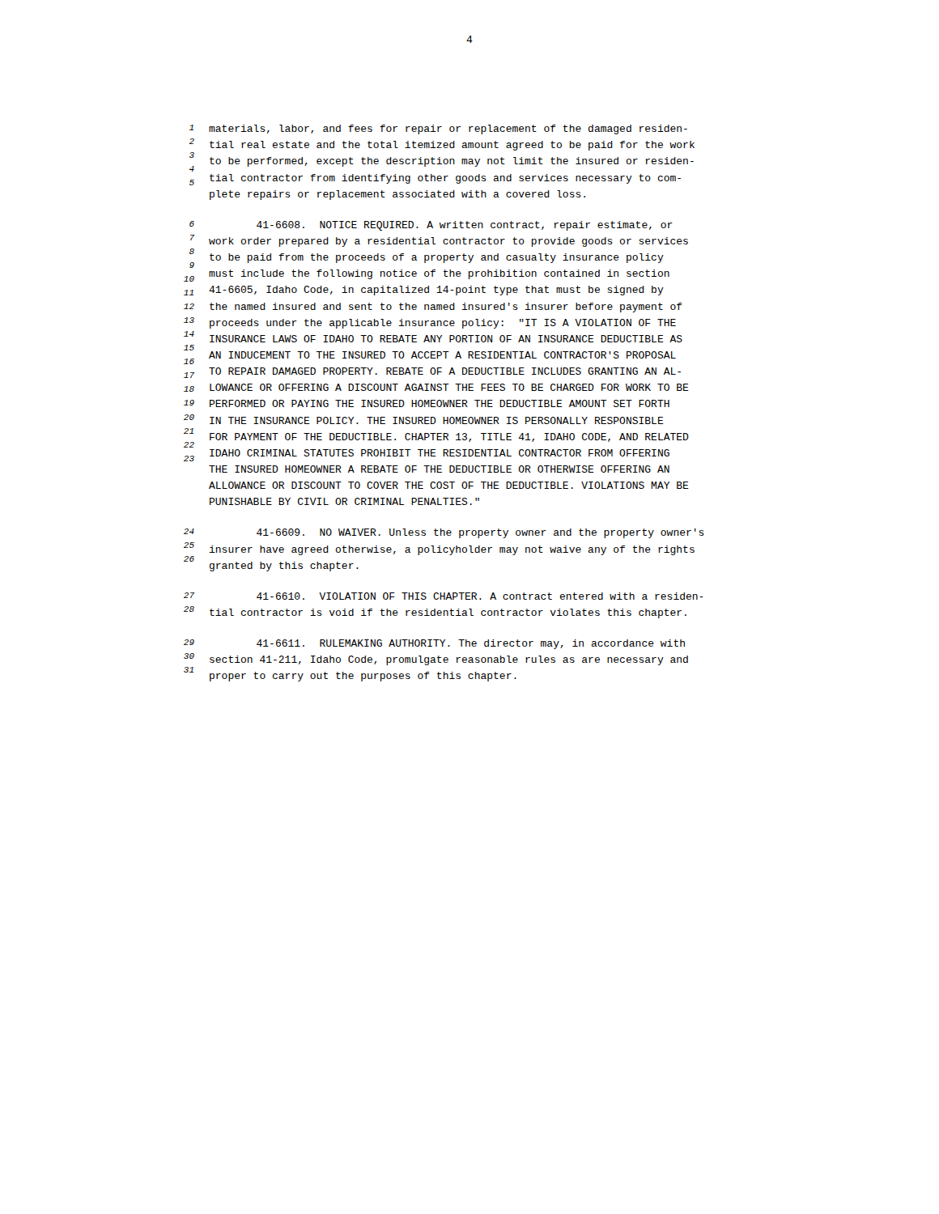4
1
2
3
4
5
materials, labor, and fees for repair or replacement of the damaged residen-
tial real estate and the total itemized amount agreed to be paid for the work
to be performed, except the description may not limit the insured or residen-
tial contractor from identifying other goods and services necessary to com-
plete repairs or replacement associated with a covered loss.
6
7
8
9
10
11
12
13
14
15
16
17
18
19
20
21
22
23
41-6608. NOTICE REQUIRED. A written contract, repair estimate, or
work order prepared by a residential contractor to provide goods or services
to be paid from the proceeds of a property and casualty insurance policy
must include the following notice of the prohibition contained in section
41-6605, Idaho Code, in capitalized 14-point type that must be signed by
the named insured and sent to the named insured's insurer before payment of
proceeds under the applicable insurance policy: "IT IS A VIOLATION OF THE
INSURANCE LAWS OF IDAHO TO REBATE ANY PORTION OF AN INSURANCE DEDUCTIBLE AS
AN INDUCEMENT TO THE INSURED TO ACCEPT A RESIDENTIAL CONTRACTOR'S PROPOSAL
TO REPAIR DAMAGED PROPERTY. REBATE OF A DEDUCTIBLE INCLUDES GRANTING AN AL-
LOWANCE OR OFFERING A DISCOUNT AGAINST THE FEES TO BE CHARGED FOR WORK TO BE
PERFORMED OR PAYING THE INSURED HOMEOWNER THE DEDUCTIBLE AMOUNT SET FORTH
IN THE INSURANCE POLICY. THE INSURED HOMEOWNER IS PERSONALLY RESPONSIBLE
FOR PAYMENT OF THE DEDUCTIBLE. CHAPTER 13, TITLE 41, IDAHO CODE, AND RELATED
IDAHO CRIMINAL STATUTES PROHIBIT THE RESIDENTIAL CONTRACTOR FROM OFFERING
THE INSURED HOMEOWNER A REBATE OF THE DEDUCTIBLE OR OTHERWISE OFFERING AN
ALLOWANCE OR DISCOUNT TO COVER THE COST OF THE DEDUCTIBLE. VIOLATIONS MAY BE
PUNISHABLE BY CIVIL OR CRIMINAL PENALTIES."
24
25
26
41-6609. NO WAIVER. Unless the property owner and the property owner's
insurer have agreed otherwise, a policyholder may not waive any of the rights
granted by this chapter.
27
28
41-6610. VIOLATION OF THIS CHAPTER. A contract entered with a residen-
tial contractor is void if the residential contractor violates this chapter.
29
30
31
41-6611. RULEMAKING AUTHORITY. The director may, in accordance with
section 41-211, Idaho Code, promulgate reasonable rules as are necessary and
proper to carry out the purposes of this chapter.